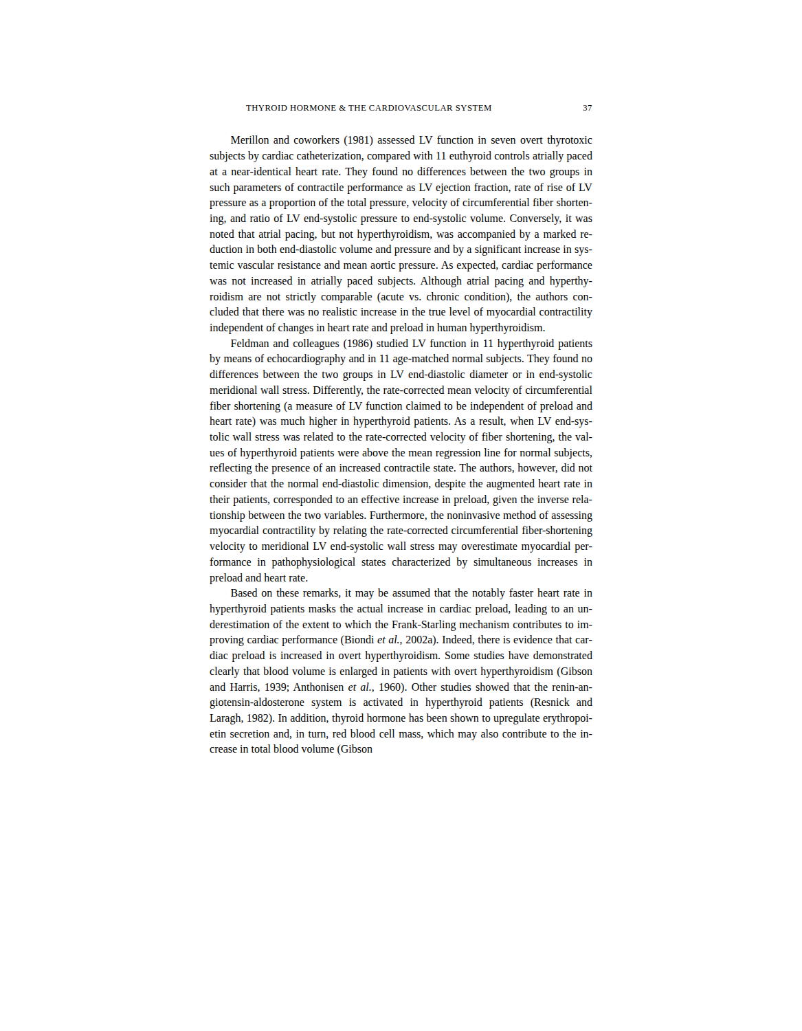Thyroid Hormone & the Cardiovascular System 37
Merillon and coworkers (1981) assessed LV function in seven overt thyrotoxic subjects by cardiac catheterization, compared with 11 euthyroid controls atrially paced at a near-identical heart rate. They found no differences between the two groups in such parameters of contractile performance as LV ejection fraction, rate of rise of LV pressure as a proportion of the total pressure, velocity of circumferential fiber shortening, and ratio of LV end-systolic pressure to end-systolic volume. Conversely, it was noted that atrial pacing, but not hyperthyroidism, was accompanied by a marked reduction in both end-diastolic volume and pressure and by a significant increase in systemic vascular resistance and mean aortic pressure. As expected, cardiac performance was not increased in atrially paced subjects. Although atrial pacing and hyperthyroidism are not strictly comparable (acute vs. chronic condition), the authors concluded that there was no realistic increase in the true level of myocardial contractility independent of changes in heart rate and preload in human hyperthyroidism.
Feldman and colleagues (1986) studied LV function in 11 hyperthyroid patients by means of echocardiography and in 11 age-matched normal subjects. They found no differences between the two groups in LV end-diastolic diameter or in end-systolic meridional wall stress. Differently, the rate-corrected mean velocity of circumferential fiber shortening (a measure of LV function claimed to be independent of preload and heart rate) was much higher in hyperthyroid patients. As a result, when LV end-systolic wall stress was related to the rate-corrected velocity of fiber shortening, the values of hyperthyroid patients were above the mean regression line for normal subjects, reflecting the presence of an increased contractile state. The authors, however, did not consider that the normal end-diastolic dimension, despite the augmented heart rate in their patients, corresponded to an effective increase in preload, given the inverse relationship between the two variables. Furthermore, the noninvasive method of assessing myocardial contractility by relating the rate-corrected circumferential fiber-shortening velocity to meridional LV end-systolic wall stress may overestimate myocardial performance in pathophysiological states characterized by simultaneous increases in preload and heart rate.
Based on these remarks, it may be assumed that the notably faster heart rate in hyperthyroid patients masks the actual increase in cardiac preload, leading to an underestimation of the extent to which the Frank-Starling mechanism contributes to improving cardiac performance (Biondi et al., 2002a). Indeed, there is evidence that cardiac preload is increased in overt hyperthyroidism. Some studies have demonstrated clearly that blood volume is enlarged in patients with overt hyperthyroidism (Gibson and Harris, 1939; Anthonisen et al., 1960). Other studies showed that the renin-angiotensin-aldosterone system is activated in hyperthyroid patients (Resnick and Laragh, 1982). In addition, thyroid hormone has been shown to upregulate erythropoietin secretion and, in turn, red blood cell mass, which may also contribute to the increase in total blood volume (Gibson